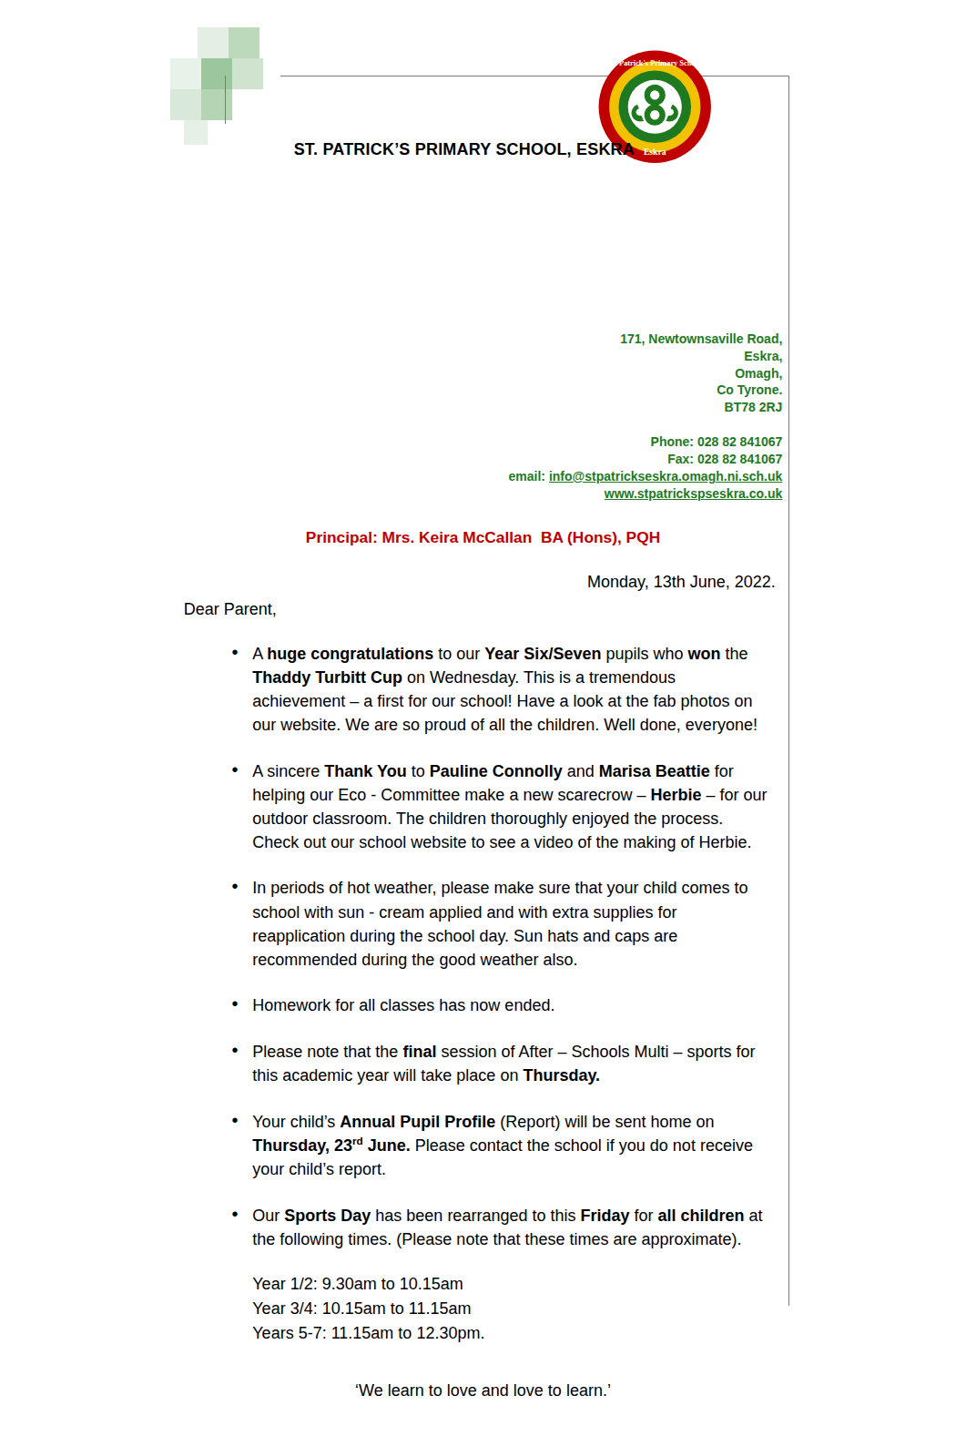St. Patrick's Primary School Eskra
ST. PATRICK’S PRIMARY SCHOOL, ESKRA
171, Newtownsaville Road,
Eskra,
Omagh,
Co Tyrone.
BT78 2RJ
Phone: 028 82 841067
Fax: 028 82 841067
email: info@stpatrickseskra.omagh.ni.sch.uk
www.stpatrickspseskra.co.uk
Principal: Mrs. Keira McCallan BA (Hons), PQH
Monday, 13th June, 2022.
Dear Parent,
A huge congratulations to our Year Six/Seven pupils who won the Thaddy Turbitt Cup on Wednesday. This is a tremendous achievement – a first for our school! Have a look at the fab photos on our website. We are so proud of all the children. Well done, everyone!
A sincere Thank You to Pauline Connolly and Marisa Beattie for helping our Eco - Committee make a new scarecrow – Herbie – for our outdoor classroom. The children thoroughly enjoyed the process. Check out our school website to see a video of the making of Herbie.
In periods of hot weather, please make sure that your child comes to school with sun - cream applied and with extra supplies for reapplication during the school day. Sun hats and caps are recommended during the good weather also.
Homework for all classes has now ended.
Please note that the final session of After – Schools Multi – sports for this academic year will take place on Thursday.
Your child’s Annual Pupil Profile (Report) will be sent home on Thursday, 23rd June. Please contact the school if you do not receive your child’s report.
Our Sports Day has been rearranged to this Friday for all children at the following times. (Please note that these times are approximate).
Year 1/2: 9.30am to 10.15am
Year 3/4: 10.15am to 11.15am
Years 5-7: 11.15am to 12.30pm.
‘We learn to love and love to learn.’